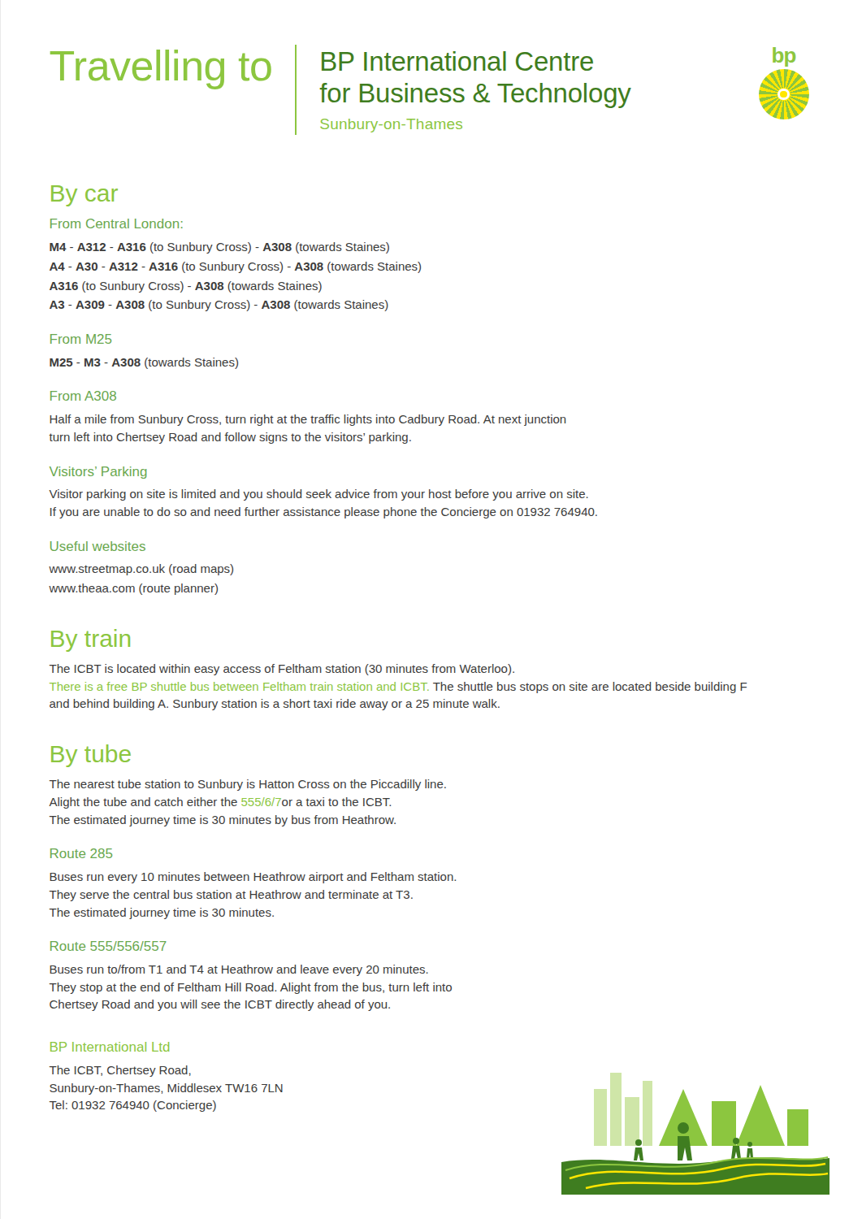bp
Travelling to
BP International Centre
for Business & Technology
Sunbury-on-Thames
By car
From Central London:
M4 - A312 - A316 (to Sunbury Cross) - A308 (towards Staines)
A4 - A30 - A312 - A316 (to Sunbury Cross) - A308 (towards Staines)
A316 (to Sunbury Cross) - A308 (towards Staines)
A3 - A309 - A308 (to Sunbury Cross) - A308 (towards Staines)
From M25
M25 - M3 - A308 (towards Staines)
From A308
Half a mile from Sunbury Cross, turn right at the traffic lights into Cadbury Road. At next junction
turn left into Chertsey Road and follow signs to the visitors’ parking.
Visitors’ Parking
Visitor parking on site is limited and you should seek advice from your host before you arrive on site.
If you are unable to do so and need further assistance please phone the Concierge on 01932 764940.
Useful websites
www.streetmap.co.uk (road maps)
www.theaa.com (route planner)
By train
The ICBT is located within easy access of Feltham station (30 minutes from Waterloo).
There is a free BP shuttle bus between Feltham train station and ICBT. The shuttle bus stops on site are located beside building F and behind building A. Sunbury station is a short taxi ride away or a 25 minute walk.
By tube
The nearest tube station to Sunbury is Hatton Cross on the Piccadilly line.
Alight the tube and catch either the 555/6/7or a taxi to the ICBT.
The estimated journey time is 30 minutes by bus from Heathrow.
Route 285
Buses run every 10 minutes between Heathrow airport and Feltham station.
They serve the central bus station at Heathrow and terminate at T3.
The estimated journey time is 30 minutes.
Route 555/556/557
Buses run to/from T1 and T4 at Heathrow and leave every 20 minutes.
They stop at the end of Feltham Hill Road. Alight from the bus, turn left into
Chertsey Road and you will see the ICBT directly ahead of you.
BP International Ltd
The ICBT, Chertsey Road,
Sunbury-on-Thames, Middlesex TW16 7LN
Tel: 01932 764940 (Concierge)